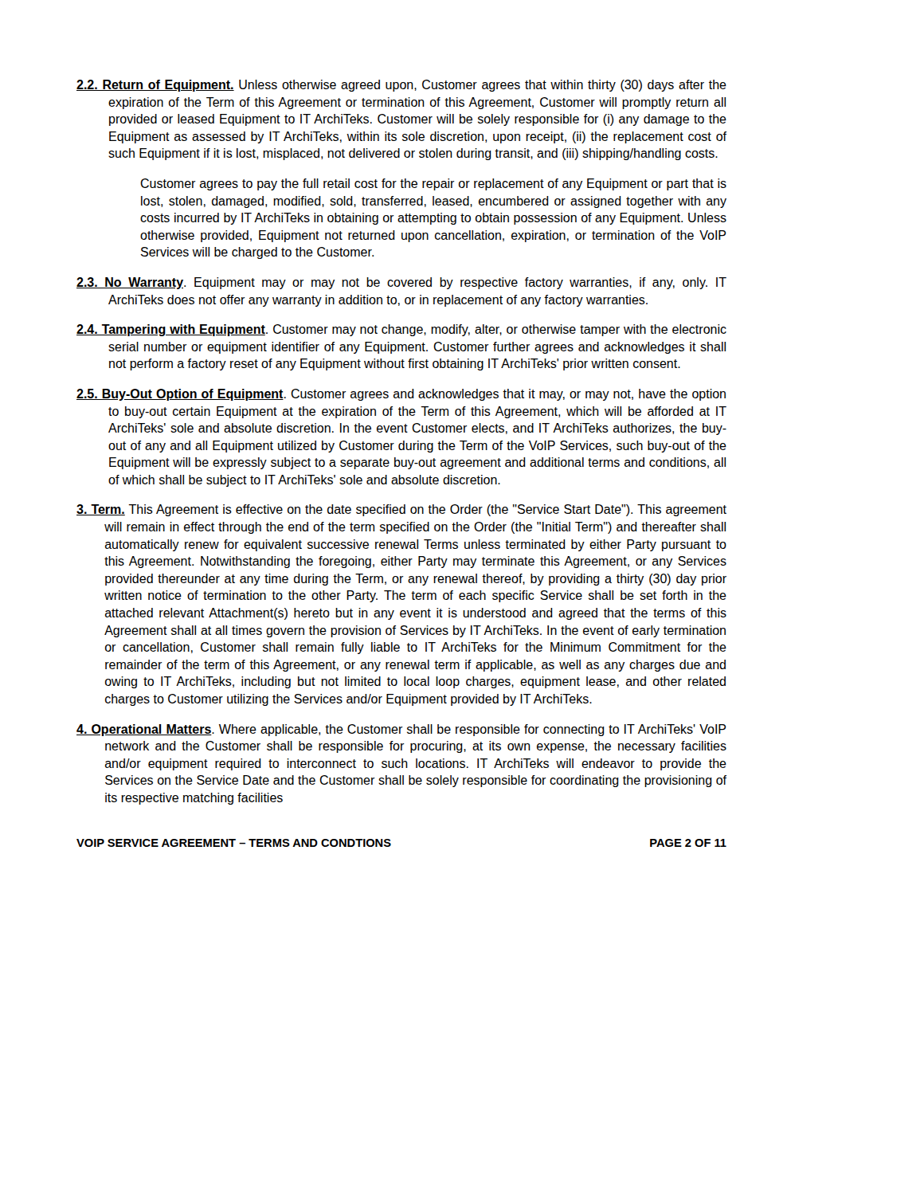2.2. Return of Equipment. Unless otherwise agreed upon, Customer agrees that within thirty (30) days after the expiration of the Term of this Agreement or termination of this Agreement, Customer will promptly return all provided or leased Equipment to IT ArchiTeks. Customer will be solely responsible for (i) any damage to the Equipment as assessed by IT ArchiTeks, within its sole discretion, upon receipt, (ii) the replacement cost of such Equipment if it is lost, misplaced, not delivered or stolen during transit, and (iii) shipping/handling costs.
Customer agrees to pay the full retail cost for the repair or replacement of any Equipment or part that is lost, stolen, damaged, modified, sold, transferred, leased, encumbered or assigned together with any costs incurred by IT ArchiTeks in obtaining or attempting to obtain possession of any Equipment. Unless otherwise provided, Equipment not returned upon cancellation, expiration, or termination of the VoIP Services will be charged to the Customer.
2.3. No Warranty. Equipment may or may not be covered by respective factory warranties, if any, only. IT ArchiTeks does not offer any warranty in addition to, or in replacement of any factory warranties.
2.4. Tampering with Equipment. Customer may not change, modify, alter, or otherwise tamper with the electronic serial number or equipment identifier of any Equipment. Customer further agrees and acknowledges it shall not perform a factory reset of any Equipment without first obtaining IT ArchiTeks' prior written consent.
2.5. Buy-Out Option of Equipment. Customer agrees and acknowledges that it may, or may not, have the option to buy-out certain Equipment at the expiration of the Term of this Agreement, which will be afforded at IT ArchiTeks' sole and absolute discretion. In the event Customer elects, and IT ArchiTeks authorizes, the buy-out of any and all Equipment utilized by Customer during the Term of the VoIP Services, such buy-out of the Equipment will be expressly subject to a separate buy-out agreement and additional terms and conditions, all of which shall be subject to IT ArchiTeks' sole and absolute discretion.
3. Term. This Agreement is effective on the date specified on the Order (the "Service Start Date"). This agreement will remain in effect through the end of the term specified on the Order (the "Initial Term") and thereafter shall automatically renew for equivalent successive renewal Terms unless terminated by either Party pursuant to this Agreement. Notwithstanding the foregoing, either Party may terminate this Agreement, or any Services provided thereunder at any time during the Term, or any renewal thereof, by providing a thirty (30) day prior written notice of termination to the other Party. The term of each specific Service shall be set forth in the attached relevant Attachment(s) hereto but in any event it is understood and agreed that the terms of this Agreement shall at all times govern the provision of Services by IT ArchiTeks. In the event of early termination or cancellation, Customer shall remain fully liable to IT ArchiTeks for the Minimum Commitment for the remainder of the term of this Agreement, or any renewal term if applicable, as well as any charges due and owing to IT ArchiTeks, including but not limited to local loop charges, equipment lease, and other related charges to Customer utilizing the Services and/or Equipment provided by IT ArchiTeks.
4. Operational Matters. Where applicable, the Customer shall be responsible for connecting to IT ArchiTeks' VoIP network and the Customer shall be responsible for procuring, at its own expense, the necessary facilities and/or equipment required to interconnect to such locations. IT ArchiTeks will endeavor to provide the Services on the Service Date and the Customer shall be solely responsible for coordinating the provisioning of its respective matching facilities
VOIP SERVICE AGREEMENT – TERMS AND CONDTIONS PAGE 2 OF 11